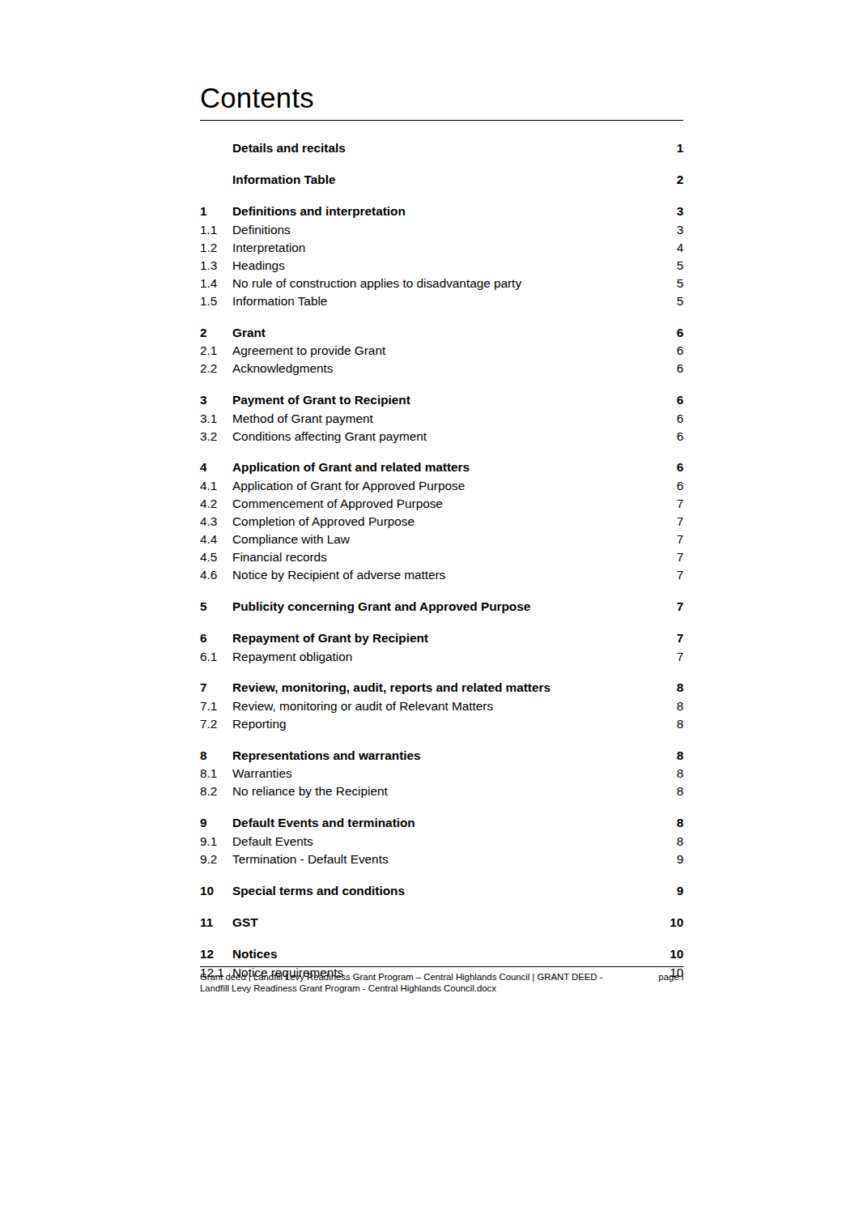Contents
| | Details and recitals | 1 |
| | Information Table | 2 |
| 1 | Definitions and interpretation | 3 |
| 1.1 | Definitions | 3 |
| 1.2 | Interpretation | 4 |
| 1.3 | Headings | 5 |
| 1.4 | No rule of construction applies to disadvantage party | 5 |
| 1.5 | Information Table | 5 |
| 2 | Grant | 6 |
| 2.1 | Agreement to provide Grant | 6 |
| 2.2 | Acknowledgments | 6 |
| 3 | Payment of Grant to Recipient | 6 |
| 3.1 | Method of Grant payment | 6 |
| 3.2 | Conditions affecting Grant payment | 6 |
| 4 | Application of Grant and related matters | 6 |
| 4.1 | Application of Grant for Approved Purpose | 6 |
| 4.2 | Commencement of Approved Purpose | 7 |
| 4.3 | Completion of Approved Purpose | 7 |
| 4.4 | Compliance with Law | 7 |
| 4.5 | Financial records | 7 |
| 4.6 | Notice by Recipient of adverse matters | 7 |
| 5 | Publicity concerning Grant and Approved Purpose | 7 |
| 6 | Repayment of Grant by Recipient | 7 |
| 6.1 | Repayment obligation | 7 |
| 7 | Review, monitoring, audit, reports and related matters | 8 |
| 7.1 | Review, monitoring or audit of Relevant Matters | 8 |
| 7.2 | Reporting | 8 |
| 8 | Representations and warranties | 8 |
| 8.1 | Warranties | 8 |
| 8.2 | No reliance by the Recipient | 8 |
| 9 | Default Events and termination | 8 |
| 9.1 | Default Events | 8 |
| 9.2 | Termination - Default Events | 9 |
| 10 | Special terms and conditions | 9 |
| 11 | GST | 10 |
| 12 | Notices | 10 |
| 12.1 | Notice requirements | 10 |
| Grant deed / Landfill Levy Readiness Grant Program – Central Highlands Council / GRANT DEED - Landfill Levy Readiness Grant Program - Central Highlands Council.docx | page i |